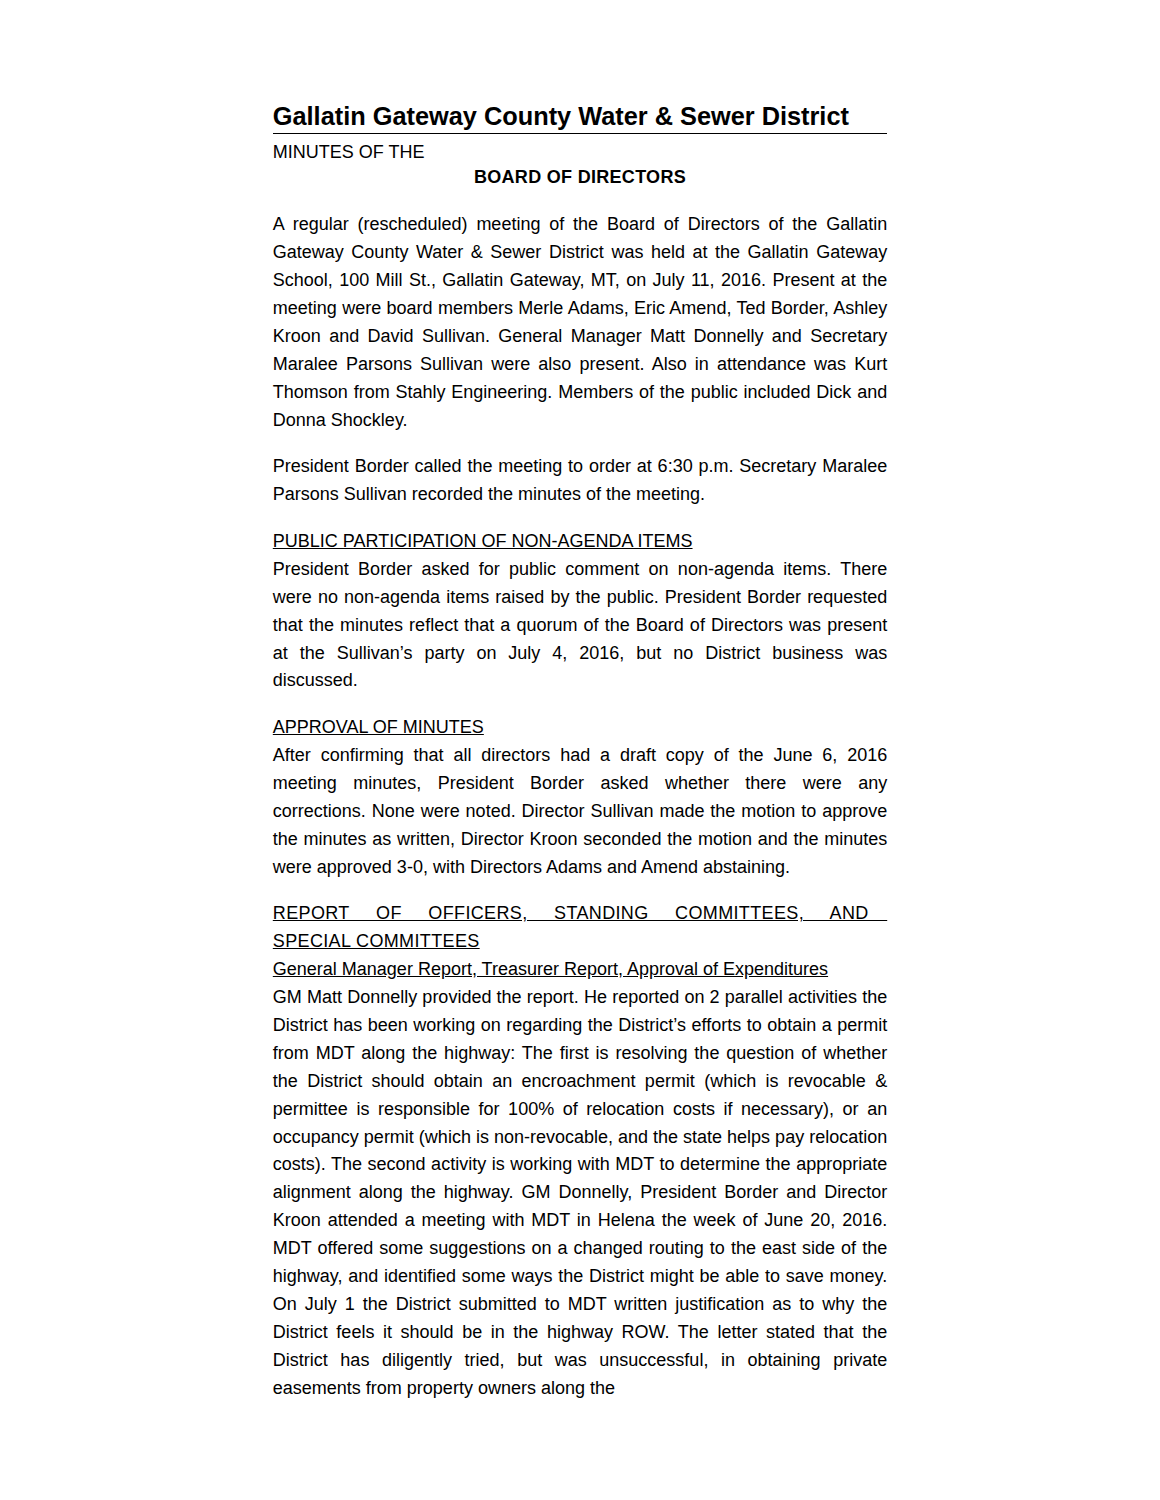Gallatin Gateway County Water & Sewer District
MINUTES OF THE
BOARD OF DIRECTORS
A regular (rescheduled) meeting of the Board of Directors of the Gallatin Gateway County Water & Sewer District was held at the Gallatin Gateway School, 100 Mill St., Gallatin Gateway, MT, on July 11, 2016. Present at the meeting were board members Merle Adams, Eric Amend, Ted Border, Ashley Kroon and David Sullivan. General Manager Matt Donnelly and Secretary Maralee Parsons Sullivan were also present. Also in attendance was Kurt Thomson from Stahly Engineering. Members of the public included Dick and Donna Shockley.
President Border called the meeting to order at 6:30 p.m. Secretary Maralee Parsons Sullivan recorded the minutes of the meeting.
PUBLIC PARTICIPATION OF NON-AGENDA ITEMS
President Border asked for public comment on non-agenda items. There were no non-agenda items raised by the public. President Border requested that the minutes reflect that a quorum of the Board of Directors was present at the Sullivan’s party on July 4, 2016, but no District business was discussed.
APPROVAL OF MINUTES
After confirming that all directors had a draft copy of the June 6, 2016 meeting minutes, President Border asked whether there were any corrections. None were noted. Director Sullivan made the motion to approve the minutes as written, Director Kroon seconded the motion and the minutes were approved 3-0, with Directors Adams and Amend abstaining.
REPORT OF OFFICERS, STANDING COMMITTEES, AND SPECIAL COMMITTEES
General Manager Report, Treasurer Report, Approval of Expenditures
GM Matt Donnelly provided the report. He reported on 2 parallel activities the District has been working on regarding the District’s efforts to obtain a permit from MDT along the highway: The first is resolving the question of whether the District should obtain an encroachment permit (which is revocable & permittee is responsible for 100% of relocation costs if necessary), or an occupancy permit (which is non-revocable, and the state helps pay relocation costs). The second activity is working with MDT to determine the appropriate alignment along the highway. GM Donnelly, President Border and Director Kroon attended a meeting with MDT in Helena the week of June 20, 2016. MDT offered some suggestions on a changed routing to the east side of the highway, and identified some ways the District might be able to save money. On July 1 the District submitted to MDT written justification as to why the District feels it should be in the highway ROW. The letter stated that the District has diligently tried, but was unsuccessful, in obtaining private easements from property owners along the